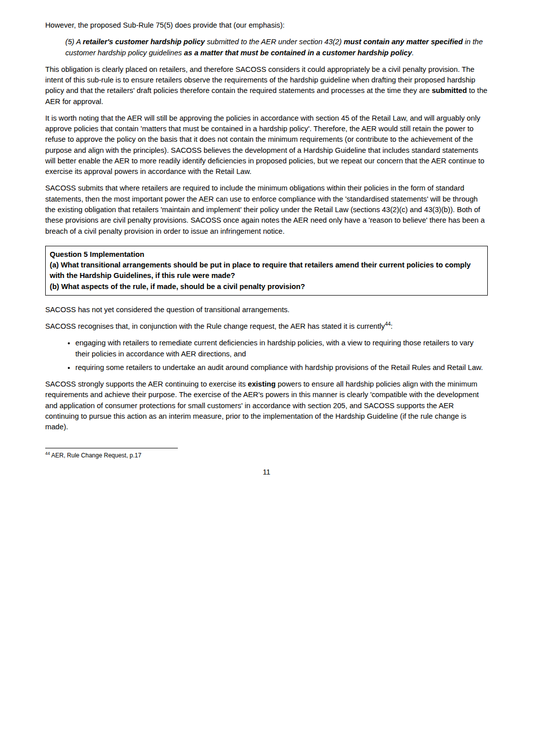However, the proposed Sub-Rule 75(5) does provide that (our emphasis):
(5) A retailer's customer hardship policy submitted to the AER under section 43(2) must contain any matter specified in the customer hardship policy guidelines as a matter that must be contained in a customer hardship policy.
This obligation is clearly placed on retailers, and therefore SACOSS considers it could appropriately be a civil penalty provision. The intent of this sub-rule is to ensure retailers observe the requirements of the hardship guideline when drafting their proposed hardship policy and that the retailers' draft policies therefore contain the required statements and processes at the time they are submitted to the AER for approval.
It is worth noting that the AER will still be approving the policies in accordance with section 45 of the Retail Law, and will arguably only approve policies that contain 'matters that must be contained in a hardship policy'. Therefore, the AER would still retain the power to refuse to approve the policy on the basis that it does not contain the minimum requirements (or contribute to the achievement of the purpose and align with the principles). SACOSS believes the development of a Hardship Guideline that includes standard statements will better enable the AER to more readily identify deficiencies in proposed policies, but we repeat our concern that the AER continue to exercise its approval powers in accordance with the Retail Law.
SACOSS submits that where retailers are required to include the minimum obligations within their policies in the form of standard statements, then the most important power the AER can use to enforce compliance with the 'standardised statements' will be through the existing obligation that retailers 'maintain and implement' their policy under the Retail Law (sections 43(2)(c) and 43(3)(b)). Both of these provisions are civil penalty provisions. SACOSS once again notes the AER need only have a 'reason to believe' there has been a breach of a civil penalty provision in order to issue an infringement notice.
Question 5 Implementation
(a) What transitional arrangements should be put in place to require that retailers amend their current policies to comply with the Hardship Guidelines, if this rule were made?
(b) What aspects of the rule, if made, should be a civil penalty provision?
SACOSS has not yet considered the question of transitional arrangements.
SACOSS recognises that, in conjunction with the Rule change request, the AER has stated it is currently44:
engaging with retailers to remediate current deficiencies in hardship policies, with a view to requiring those retailers to vary their policies in accordance with AER directions, and
requiring some retailers to undertake an audit around compliance with hardship provisions of the Retail Rules and Retail Law.
SACOSS strongly supports the AER continuing to exercise its existing powers to ensure all hardship policies align with the minimum requirements and achieve their purpose. The exercise of the AER's powers in this manner is clearly 'compatible with the development and application of consumer protections for small customers' in accordance with section 205, and SACOSS supports the AER continuing to pursue this action as an interim measure, prior to the implementation of the Hardship Guideline (if the rule change is made).
44 AER, Rule Change Request, p.17
11